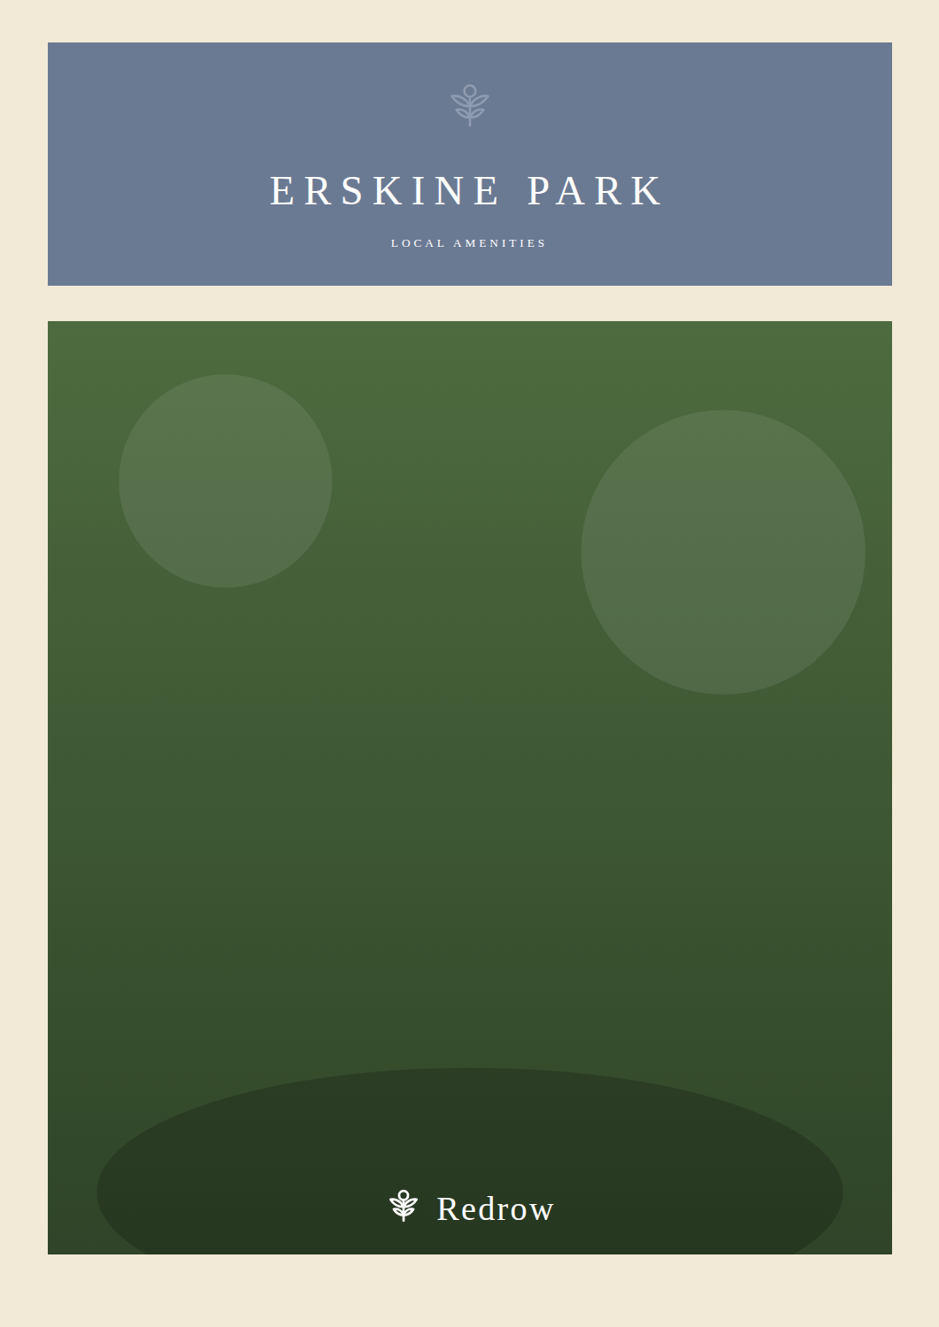Erskine Park
Local Amenities
Redrow